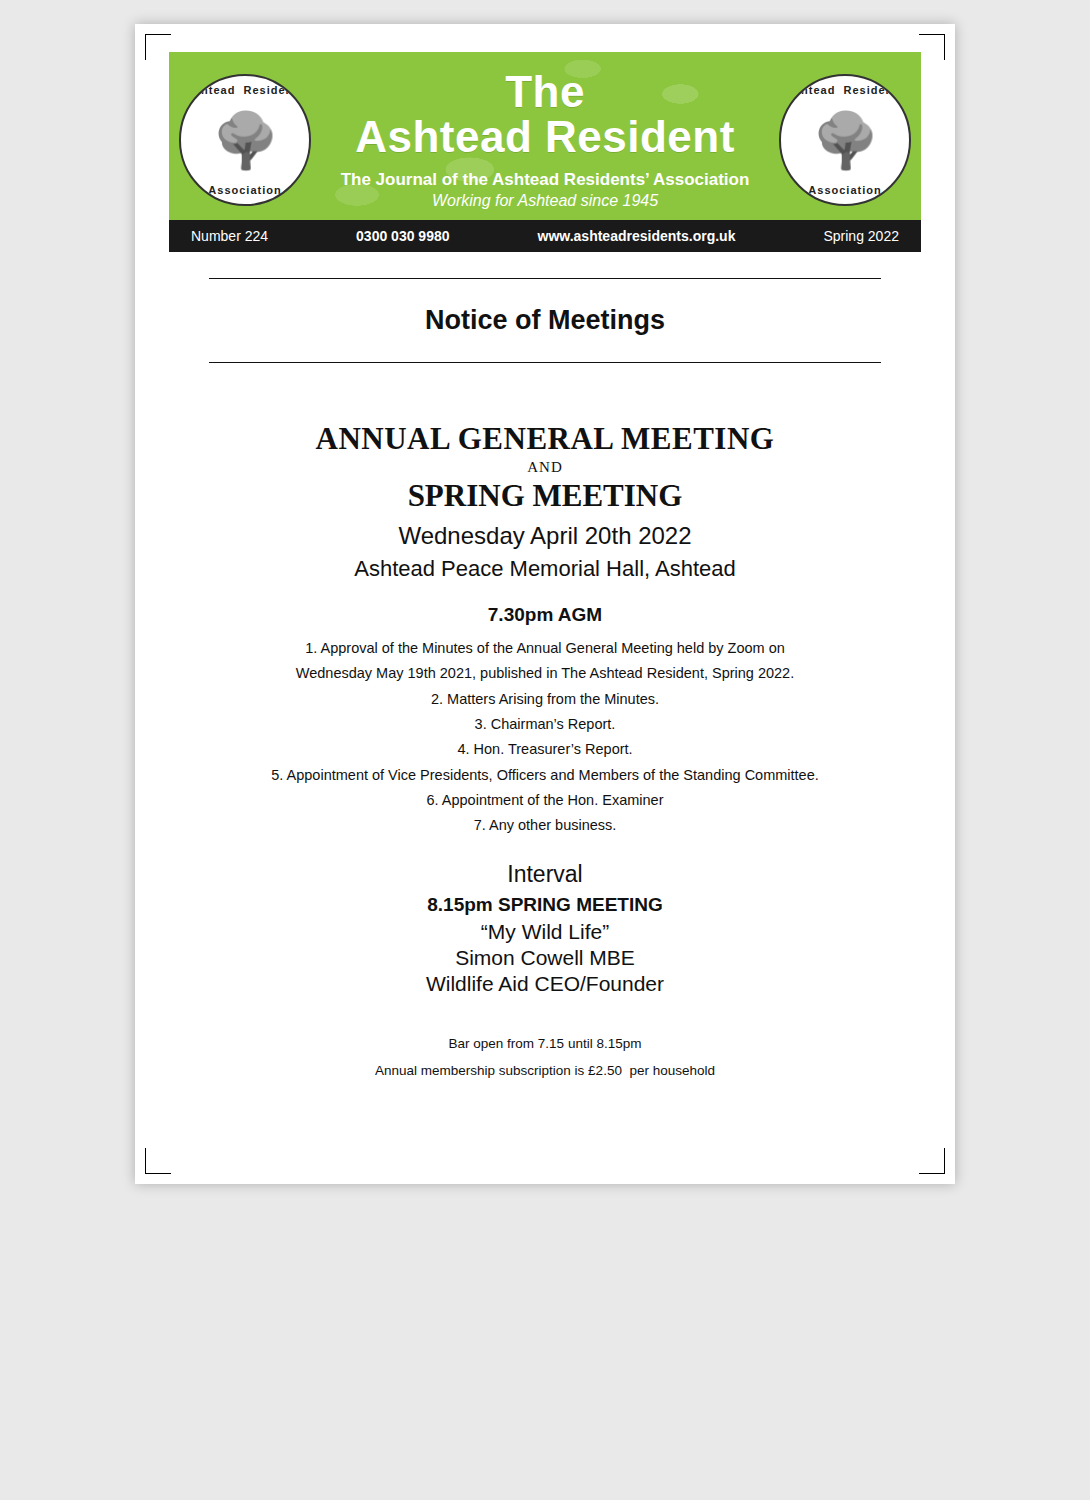Ashtead Residents Association
🌳
TheAshtead Resident
The Journal of the Ashtead Residents’ Association
Working for Ashtead since 1945
Ashtead Residents Association
🌳
Number 224 0300 030 9980 www.ashteadresidents.org.uk Spring 2022
Notice of Meetings
ANNUAL GENERAL MEETING
AND
SPRING MEETING
Wednesday April 20th 2022
Ashtead Peace Memorial Hall, Ashtead
7.30pm AGM
1. Approval of the Minutes of the Annual General Meeting held by Zoom on
Wednesday May 19th 2021, published in The Ashtead Resident, Spring 2022.
2. Matters Arising from the Minutes.
3. Chairman’s Report.
4. Hon. Treasurer’s Report.
5. Appointment of Vice Presidents, Officers and Members of the Standing Committee.
6. Appointment of the Hon. Examiner
7. Any other business.
Interval
8.15pm SPRING MEETING
“My Wild Life”
Simon Cowell MBE
Wildlife Aid CEO/Founder
Bar open from 7.15 until 8.15pm
Annual membership subscription is £2.50 per household